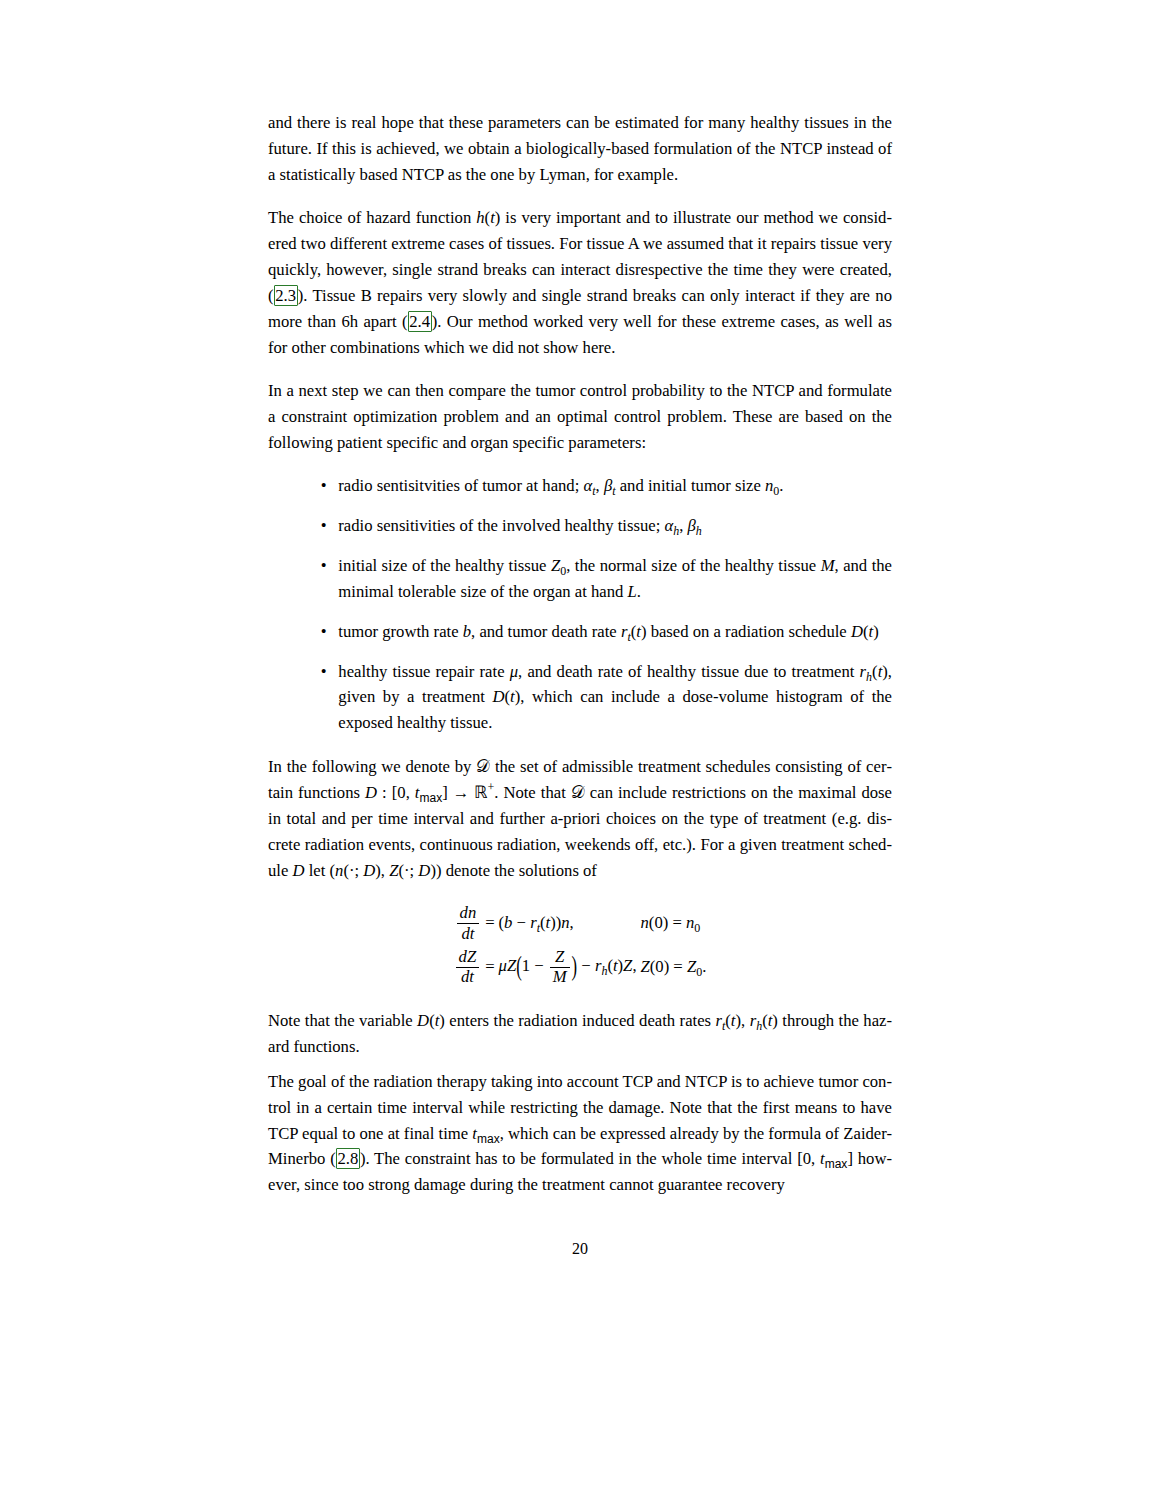and there is real hope that these parameters can be estimated for many healthy tissues in the future. If this is achieved, we obtain a biologically-based formulation of the NTCP instead of a statistically based NTCP as the one by Lyman, for example.
The choice of hazard function h(t) is very important and to illustrate our method we considered two different extreme cases of tissues. For tissue A we assumed that it repairs tissue very quickly, however, single strand breaks can interact disrespective the time they were created, (2.3). Tissue B repairs very slowly and single strand breaks can only interact if they are no more than 6h apart (2.4). Our method worked very well for these extreme cases, as well as for other combinations which we did not show here.
In a next step we can then compare the tumor control probability to the NTCP and formulate a constraint optimization problem and an optimal control problem. These are based on the following patient specific and organ specific parameters:
radio sentisitvities of tumor at hand; αt, βt and initial tumor size n0.
radio sensitivities of the involved healthy tissue; αh, βh
initial size of the healthy tissue Z0, the normal size of the healthy tissue M, and the minimal tolerable size of the organ at hand L.
tumor growth rate b, and tumor death rate rt(t) based on a radiation schedule D(t)
healthy tissue repair rate μ, and death rate of healthy tissue due to treatment rh(t), given by a treatment D(t), which can include a dose-volume histogram of the exposed healthy tissue.
In the following we denote by 𝒟 the set of admissible treatment schedules consisting of certain functions D : [0, tmax] → ℝ+. Note that 𝒟 can include restrictions on the maximal dose in total and per time interval and further a-priori choices on the type of treatment (e.g. discrete radiation events, continuous radiation, weekends off, etc.). For a given treatment schedule D let (n(·; D), Z(·; D)) denote the solutions of
| dn dt | = | ( b − r t ( t )) n , | n (0) = n 0 |
| dZ dt | = | μZ ( 1 − Z M ) − r h ( t ) Z , | Z (0) = Z 0 . |
Note that the variable D(t) enters the radiation induced death rates rt(t), rh(t) through the hazard functions.
The goal of the radiation therapy taking into account TCP and NTCP is to achieve tumor control in a certain time interval while restricting the damage. Note that the first means to have TCP equal to one at final time tmax, which can be expressed already by the formula of Zaider-Minerbo (2.8). The constraint has to be formulated in the whole time interval [0, tmax] however, since too strong damage during the treatment cannot guarantee recovery
20